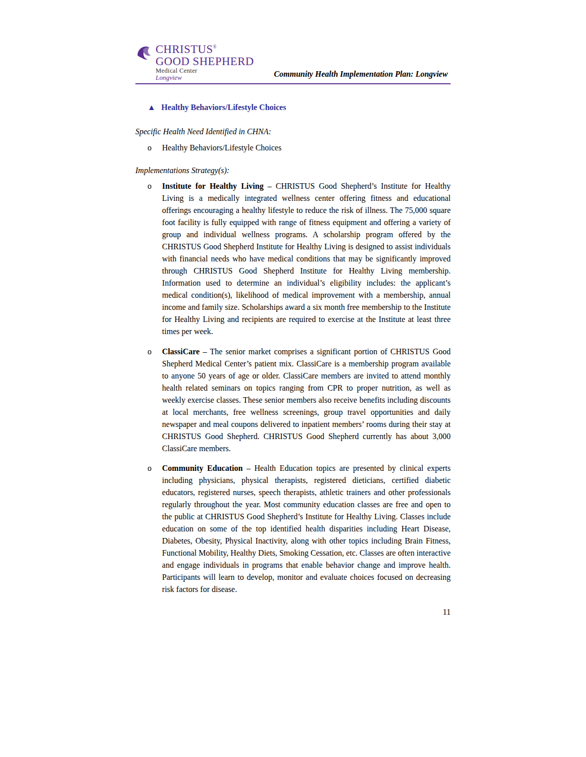CHRISTUS®
GOOD SHEPHERD
Medical Center
Longview
Community Health Implementation Plan: Longview
▲Healthy Behaviors/Lifestyle Choices
Specific Health Need Identified in CHNA:
Healthy Behaviors/Lifestyle Choices
Implementations Strategy(s):
Institute for Healthy Living – CHRISTUS Good Shepherd’s Institute for Healthy Living is a medically integrated wellness center offering fitness and educational offerings encouraging a healthy lifestyle to reduce the risk of illness. The 75,000 square foot facility is fully equipped with range of fitness equipment and offering a variety of group and individual wellness programs. A scholarship program offered by the CHRISTUS Good Shepherd Institute for Healthy Living is designed to assist individuals with financial needs who have medical conditions that may be significantly improved through CHRISTUS Good Shepherd Institute for Healthy Living membership. Information used to determine an individual’s eligibility includes: the applicant’s medical condition(s), likelihood of medical improvement with a membership, annual income and family size. Scholarships award a six month free membership to the Institute for Healthy Living and recipients are required to exercise at the Institute at least three times per week.
ClassiCare – The senior market comprises a significant portion of CHRISTUS Good Shepherd Medical Center’s patient mix. ClassiCare is a membership program available to anyone 50 years of age or older. ClassiCare members are invited to attend monthly health related seminars on topics ranging from CPR to proper nutrition, as well as weekly exercise classes. These senior members also receive benefits including discounts at local merchants, free wellness screenings, group travel opportunities and daily newspaper and meal coupons delivered to inpatient members’ rooms during their stay at CHRISTUS Good Shepherd. CHRISTUS Good Shepherd currently has about 3,000 ClassiCare members.
Community Education – Health Education topics are presented by clinical experts including physicians, physical therapists, registered dieticians, certified diabetic educators, registered nurses, speech therapists, athletic trainers and other professionals regularly throughout the year. Most community education classes are free and open to the public at CHRISTUS Good Shepherd’s Institute for Healthy Living. Classes include education on some of the top identified health disparities including Heart Disease, Diabetes, Obesity, Physical Inactivity, along with other topics including Brain Fitness, Functional Mobility, Healthy Diets, Smoking Cessation, etc. Classes are often interactive and engage individuals in programs that enable behavior change and improve health. Participants will learn to develop, monitor and evaluate choices focused on decreasing risk factors for disease.
11